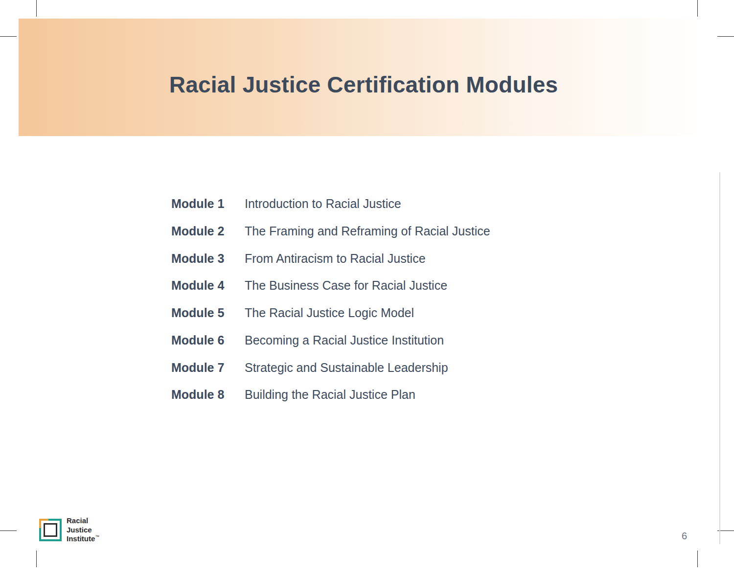Racial Justice Certification Modules
Module 1 Introduction to Racial Justice
Module 2 The Framing and Reframing of Racial Justice
Module 3 From Antiracism to Racial Justice
Module 4 The Business Case for Racial Justice
Module 5 The Racial Justice Logic Model
Module 6 Becoming a Racial Justice Institution
Module 7 Strategic and Sustainable Leadership
Module 8 Building the Racial Justice Plan
Racial
Justice
Institute™
6